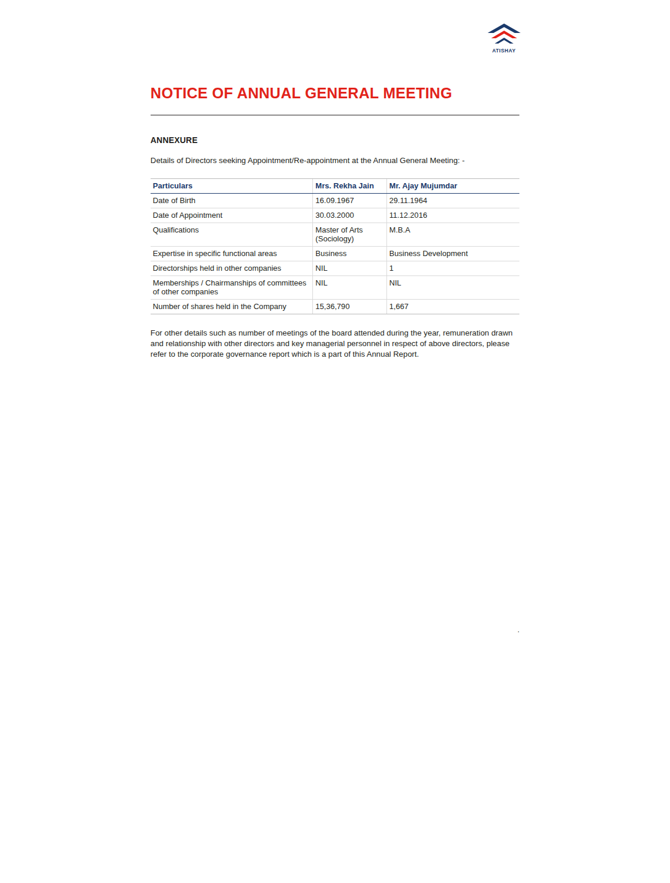ATISHAY
NOTICE OF ANNUAL GENERAL MEETING
ANNEXURE
Details of Directors seeking Appointment/Re-appointment at the Annual General Meeting: -
| Particulars | Mrs. Rekha Jain | Mr. Ajay Mujumdar |
| --- | --- | --- |
| Date of Birth | 16.09.1967 | 29.11.1964 |
| Date of Appointment | 30.03.2000 | 11.12.2016 |
| Qualifications | Master of Arts (Sociology) | M.B.A |
| Expertise in specific functional areas | Business | Business Development |
| Directorships held in other companies | NIL | 1 |
| Memberships / Chairmanships of committees of other companies | NIL | NIL |
| Number of shares held in the Company | 15,36,790 | 1,667 |
For other details such as number of meetings of the board attended during the year, remuneration drawn and relationship with other directors and key managerial personnel in respect of above directors, please refer to the corporate governance report which is a part of this Annual Report.
.